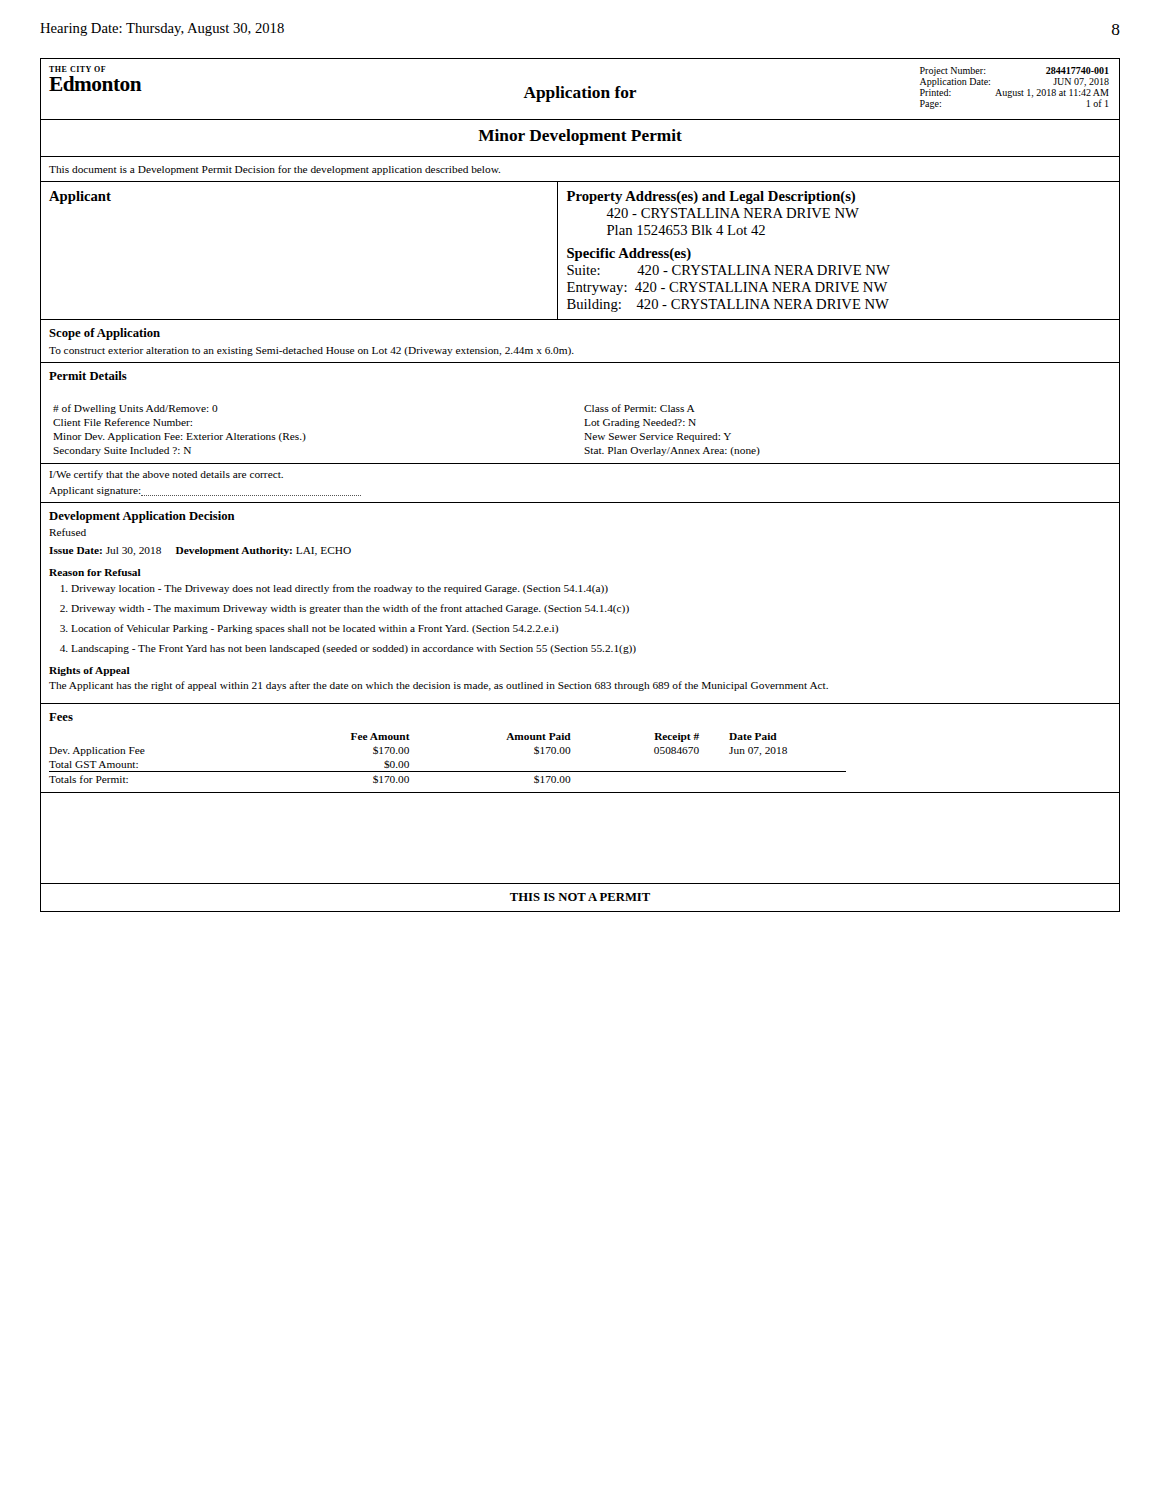8 Hearing Date: Thursday, August 30, 2018
THE CITY OF Edmonton
Application for
| Project Number: | 284417740-001 |
| Application Date: | JUN 07, 2018 |
| Printed: | August 1, 2018 at 11:42 AM |
| Page: | 1 of 1 |
Minor Development Permit
This document is a Development Permit Decision for the development application described below.
Applicant
Property Address(es) and Legal Description(s)
420 - CRYSTALLINA NERA DRIVE NW
Plan 1524653 Blk 4 Lot 42
Specific Address(es)
Suite: 420 - CRYSTALLINA NERA DRIVE NW
Entryway: 420 - CRYSTALLINA NERA DRIVE NW
Building: 420 - CRYSTALLINA NERA DRIVE NW
Scope of Application
To construct exterior alteration to an existing Semi-detached House on Lot 42 (Driveway extension, 2.44m x 6.0m).
Permit Details
| # of Dwelling Units Add/Remove: 0 | Class of Permit: Class A |
| Client File Reference Number: | Lot Grading Needed?: N |
| Minor Dev. Application Fee: Exterior Alterations (Res.) | New Sewer Service Required: Y |
| Secondary Suite Included ?: N | Stat. Plan Overlay/Annex Area: (none) |
I/We certify that the above noted details are correct.
Applicant signature:
Development Application Decision
Refused
Issue Date: Jul 30, 2018 Development Authority: LAI, ECHO
Reason for Refusal
Driveway location - The Driveway does not lead directly from the roadway to the required Garage. (Section 54.1.4(a))
Driveway width - The maximum Driveway width is greater than the width of the front attached Garage. (Section 54.1.4(c))
Location of Vehicular Parking - Parking spaces shall not be located within a Front Yard. (Section 54.2.2.e.i)
Landscaping - The Front Yard has not been landscaped (seeded or sodded) in accordance with Section 55 (Section 55.2.1(g))
Rights of Appeal
The Applicant has the right of appeal within 21 days after the date on which the decision is made, as outlined in Section 683 through 689 of the Municipal Government Act.
Fees
| | Fee Amount | Amount Paid | Receipt # | Date Paid |
| --- | --- | --- | --- | --- |
| Dev. Application Fee | $170.00 | $170.00 | 05084670 | Jun 07, 2018 |
| Total GST Amount: | $0.00 | | | |
| Totals for Permit: | $170.00 | $170.00 | | |
THIS IS NOT A PERMIT